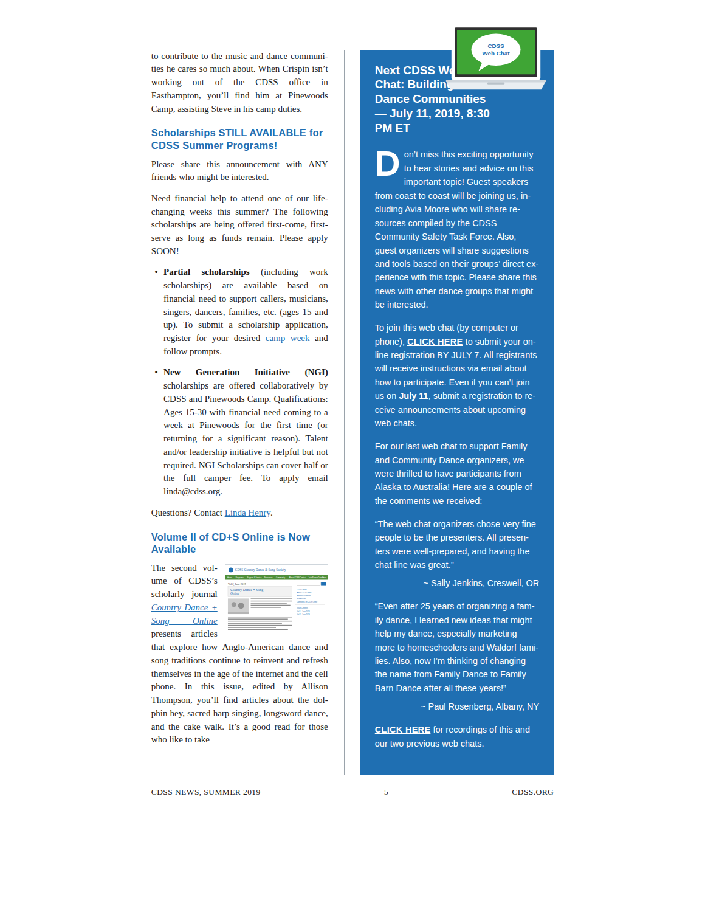to contribute to the music and dance communities he cares so much about. When Crispin isn’t working out of the CDSS office in Easthampton, you’ll find him at Pinewoods Camp, assisting Steve in his camp duties.
Scholarships STILL AVAILABLE for CDSS Summer Programs!
Please share this announcement with ANY friends who might be interested.
Need financial help to attend one of our life-changing weeks this summer? The following scholarships are being offered first-come, first-serve as long as funds remain. Please apply SOON!
Partial scholarships (including work scholarships) are available based on financial need to support callers, musicians, singers, dancers, families, etc. (ages 15 and up). To submit a scholarship application, register for your desired camp week and follow prompts.
New Generation Initiative (NGI) scholarships are offered collaboratively by CDSS and Pinewoods Camp. Qualifications: Ages 15-30 with financial need coming to a week at Pinewoods for the first time (or returning for a significant reason). Talent and/or leadership initiative is helpful but not required. NGI Scholarships can cover half or the full camper fee. To apply email linda@cdss.org.
Questions? Contact Linda Henry.
Volume II of CD+S Online is Now Available
CDSS Country Dance & Song Society Home Programs Support & Service Resources Community About CDSS/Contact Join/Renew/Donate Store Vol 2, June 2019 Country Dance + Song Online CD+S Online About CD+S Online Editorial Guidelines Submissions Comments on CD+S Online Issue Contents Vol 1 - June 2018 Vol 2 - June 2019
The second volume of CDSS’s scholarly journal Country Dance + Song Online presents articles that explore how Anglo-American dance and song traditions continue to reinvent and refresh themselves in the age of the internet and the cell phone. In this issue, edited by Allison Thompson, you’ll find articles about the dolphin hey, sacred harp singing, longsword dance, and the cake walk. It’s a good read for those who like to take
CDSS Web Chat
Next CDSS Web Chat: Building Safe Dance Communities — July 11, 2019, 8:30 PM ET
Don’t miss this exciting opportunity to hear stories and advice on this important topic! Guest speakers from coast to coast will be joining us, including Avia Moore who will share resources compiled by the CDSS Community Safety Task Force. Also, guest organizers will share suggestions and tools based on their groups’ direct experience with this topic. Please share this news with other dance groups that might be interested.
To join this web chat (by computer or phone), CLICK HERE to submit your online registration BY JULY 7. All registrants will receive instructions via email about how to participate. Even if you can’t join us on July 11, submit a registration to receive announcements about upcoming web chats.
For our last web chat to support Family and Community Dance organizers, we were thrilled to have participants from Alaska to Australia! Here are a couple of the comments we received:
“The web chat organizers chose very fine people to be the presenters. All presenters were well-prepared, and having the chat line was great.”
~ Sally Jenkins, Creswell, OR
“Even after 25 years of organizing a family dance, I learned new ideas that might help my dance, especially marketing more to homeschoolers and Waldorf families. Also, now I’m thinking of changing the name from Family Dance to Family Barn Dance after all these years!”
~ Paul Rosenberg, Albany, NY
CLICK HERE for recordings of this and our two previous web chats.
CDSS NEWS, SUMMER 2019
5
CDSS.ORG